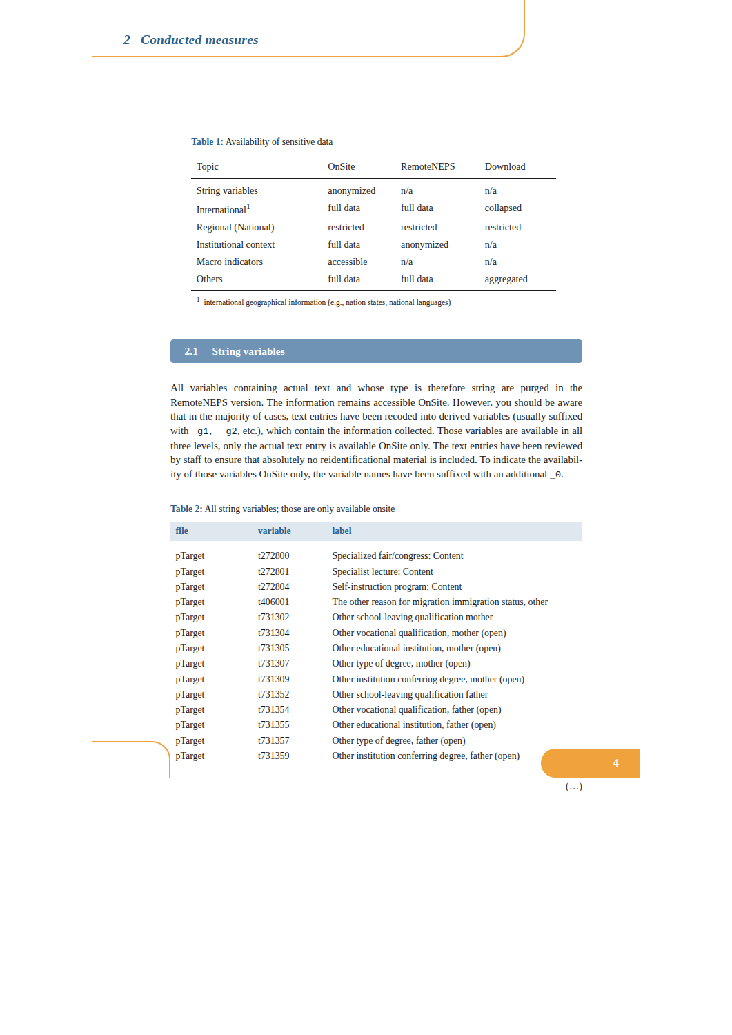2 Conducted measures
Table 1: Availability of sensitive data
| Topic | OnSite | RemoteNEPS | Download |
| --- | --- | --- | --- |
| String variables | anonymized | n/a | n/a |
| International 1 | full data | full data | collapsed |
| Regional (National) | restricted | restricted | restricted |
| Institutional context | full data | anonymized | n/a |
| Macro indicators | accessible | n/a | n/a |
| Others | full data | full data | aggregated |
1 international geographical information (e.g., nation states, national languages)
2.1 String variables
All variables containing actual text and whose type is therefore string are purged in the RemoteNEPS version. The information remains accessible OnSite. However, you should be aware that in the majority of cases, text entries have been recoded into derived variables (usu­ally suffixed with _g1, _g2, etc.), which contain the information collected. Those variables are available in all three levels, only the actual text entry is available OnSite only. The text entries have been reviewed by staff to ensure that absolutely no reidentificational material is included. To indicate the availability of those variables OnSite only, the variable names have been suffixed with an additional _0.
Table 2: All string variables; those are only available onsite
| file | variable | label |
| --- | --- | --- |
| pTarget | t272800 | Specialized fair/congress: Content |
| pTarget | t272801 | Specialist lecture: Content |
| pTarget | t272804 | Self-instruction program: Content |
| pTarget | t406001 | The other reason for migration immigration status, other |
| pTarget | t731302 | Other school-leaving qualification mother |
| pTarget | t731304 | Other vocational qualification, mother (open) |
| pTarget | t731305 | Other educational institution, mother (open) |
| pTarget | t731307 | Other type of degree, mother (open) |
| pTarget | t731309 | Other institution conferring degree, mother (open) |
| pTarget | t731352 | Other school-leaving qualification father |
| pTarget | t731354 | Other vocational qualification, father (open) |
| pTarget | t731355 | Other educational institution, father (open) |
| pTarget | t731357 | Other type of degree, father (open) |
| pTarget | t731359 | Other institution conferring degree, father (open) |
(…)
4